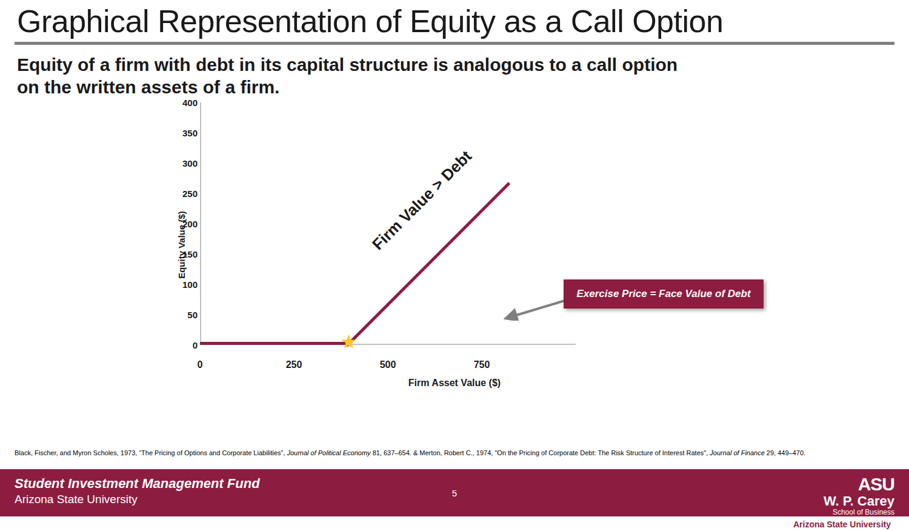Graphical Representation of Equity as a Call Option
Equity of a firm with debt in its capital structure is analogous to a call option
on the written assets of a firm.
Equity Value ($)
400 350 300 250 200 150 100 50 0
★
Firm Value > Debt
Exercise Price = Face Value of Debt
0 250 500 750
Firm Asset Value ($)
Black, Fischer, and Myron Scholes, 1973, “The Pricing of Options and Corporate Liabilities”, Journal of Political Economy 81, 637–654. & Merton, Robert C., 1974, "On the Pricing of Corporate Debt: The Risk Structure of Interest Rates", Journal of Finance 29, 449–470.
Student Investment Management FundArizona State University
5
ASU
W. P. Carey
School of Business
Arizona State University